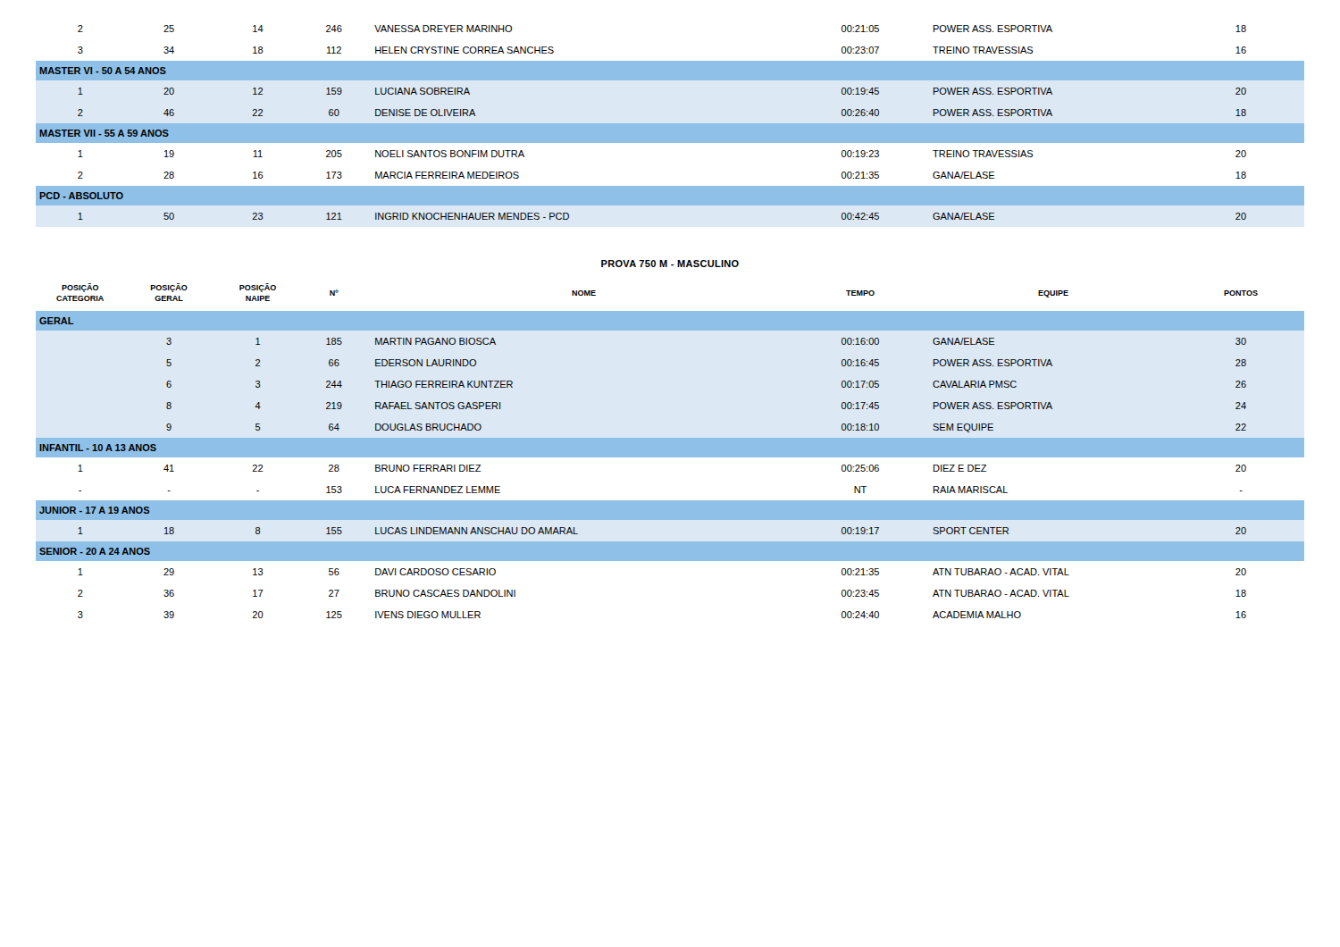| 2 | 25 | 14 | 246 | VANESSA DREYER MARINHO | 00:21:05 | POWER ASS. ESPORTIVA | 18 |
| 3 | 34 | 18 | 112 | HELEN CRYSTINE CORREA SANCHES | 00:23:07 | TREINO TRAVESSIAS | 16 |
| MASTER VI - 50 A 54 ANOS |
| 1 | 20 | 12 | 159 | LUCIANA SOBREIRA | 00:19:45 | POWER ASS. ESPORTIVA | 20 |
| 2 | 46 | 22 | 60 | DENISE DE OLIVEIRA | 00:26:40 | POWER ASS. ESPORTIVA | 18 |
| MASTER VII - 55 A 59 ANOS |
| 1 | 19 | 11 | 205 | NOELI SANTOS BONFIM DUTRA | 00:19:23 | TREINO TRAVESSIAS | 20 |
| 2 | 28 | 16 | 173 | MARCIA FERREIRA MEDEIROS | 00:21:35 | GANA/ELASE | 18 |
| PCD - ABSOLUTO |
| 1 | 50 | 23 | 121 | INGRID KNOCHENHAUER MENDES - PCD | 00:42:45 | GANA/ELASE | 20 |
PROVA 750 M - MASCULINO
| POSIÇÃO CATEGORIA | POSIÇÃO GERAL | POSIÇÃO NAIPE | Nº | NOME | TEMPO | EQUIPE | PONTOS |
| GERAL |
| | 3 | 1 | 185 | MARTIN PAGANO BIOSCA | 00:16:00 | GANA/ELASE | 30 |
| | 5 | 2 | 66 | EDERSON LAURINDO | 00:16:45 | POWER ASS. ESPORTIVA | 28 |
| | 6 | 3 | 244 | THIAGO FERREIRA KUNTZER | 00:17:05 | CAVALARIA PMSC | 26 |
| | 8 | 4 | 219 | RAFAEL SANTOS GASPERI | 00:17:45 | POWER ASS. ESPORTIVA | 24 |
| | 9 | 5 | 64 | DOUGLAS BRUCHADO | 00:18:10 | SEM EQUIPE | 22 |
| INFANTIL - 10 A 13 ANOS |
| 1 | 41 | 22 | 28 | BRUNO FERRARI DIEZ | 00:25:06 | DIEZ E DEZ | 20 |
| - | - | - | 153 | LUCA FERNANDEZ LEMME | NT | RAIA MARISCAL | - |
| JUNIOR - 17 A 19 ANOS |
| 1 | 18 | 8 | 155 | LUCAS LINDEMANN ANSCHAU DO AMARAL | 00:19:17 | SPORT CENTER | 20 |
| SENIOR - 20 A 24 ANOS |
| 1 | 29 | 13 | 56 | DAVI CARDOSO CESARIO | 00:21:35 | ATN TUBARAO - ACAD. VITAL | 20 |
| 2 | 36 | 17 | 27 | BRUNO CASCAES DANDOLINI | 00:23:45 | ATN TUBARAO - ACAD. VITAL | 18 |
| 3 | 39 | 20 | 125 | IVENS DIEGO MULLER | 00:24:40 | ACADEMIA MALHO | 16 |